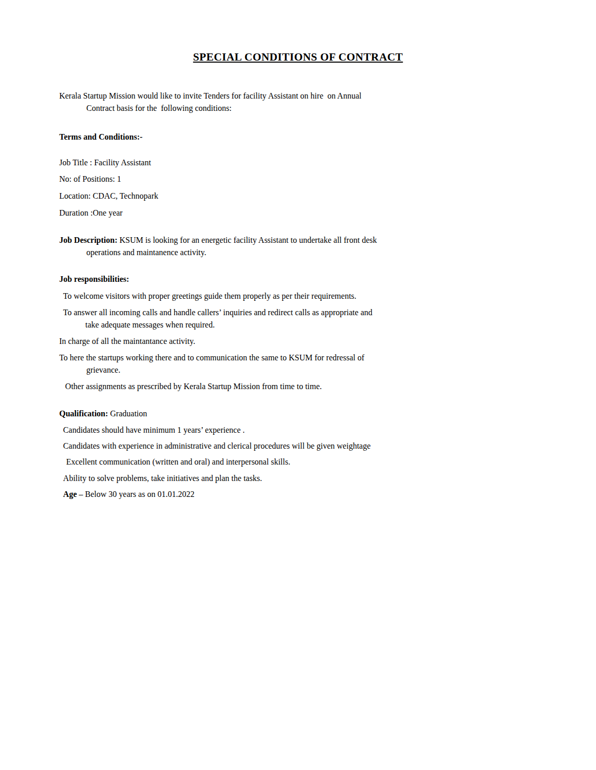SPECIAL CONDITIONS OF CONTRACT
Kerala Startup Mission would like to invite Tenders for facility Assistant on hire on Annual Contract basis for the following conditions:
Terms and Conditions:-
Job Title : Facility Assistant
No: of Positions: 1
Location: CDAC, Technopark
Duration :One year
Job Description: KSUM is looking for an energetic facility Assistant to undertake all front desk operations and maintanence activity.
Job responsibilities:
To welcome visitors with proper greetings guide them properly as per their requirements.
To answer all incoming calls and handle callers’ inquiries and redirect calls as appropriate and take adequate messages when required.
In charge of all the maintantance activity.
To here the startups working there and to communication the same to KSUM for redressal of grievance.
Other assignments as prescribed by Kerala Startup Mission from time to time.
Qualification: Graduation
Candidates should have minimum 1 years’ experience .
Candidates with experience in administrative and clerical procedures will be given weightage
Excellent communication (written and oral) and interpersonal skills.
Ability to solve problems, take initiatives and plan the tasks.
Age – Below 30 years as on 01.01.2022